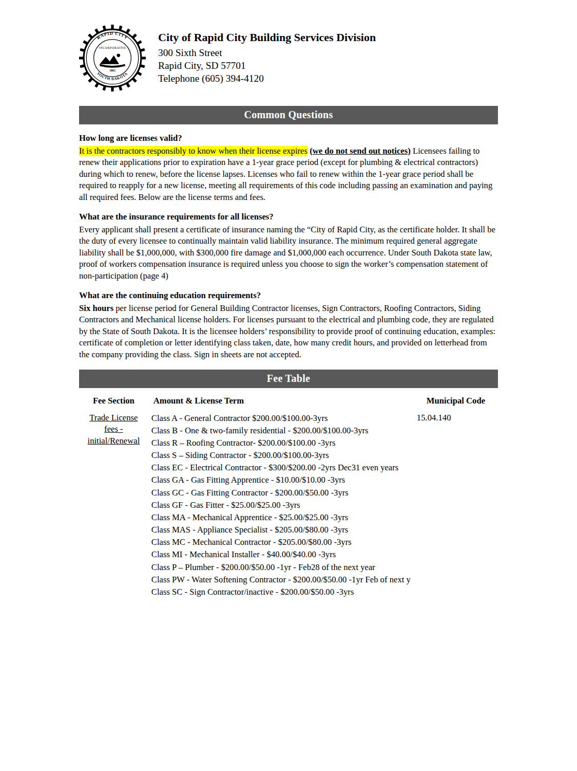RAPID CITY SOUTH DAKOTA INCORPORATED 1882
City of Rapid City Building Services Division
300 Sixth Street
Rapid City, SD 57701
Telephone (605) 394-4120
Common Questions
How long are licenses valid?
It is the contractors responsibly to know when their license expires (we do not send out notices) Licensees failing to renew their applications prior to expiration have a 1-year grace period (except for plumbing & electrical contractors) during which to renew, before the license lapses. Licenses who fail to renew within the 1-year grace period shall be required to reapply for a new license, meeting all requirements of this code including passing an examination and paying all required fees. Below are the license terms and fees.
What are the insurance requirements for all licenses?
Every applicant shall present a certificate of insurance naming the “City of Rapid City, as the certificate holder. It shall be the duty of every licensee to continually maintain valid liability insurance. The minimum required general aggregate liability shall be $1,000,000, with $300,000 fire damage and $1,000,000 each occurrence. Under South Dakota state law, proof of workers compensation insurance is required unless you choose to sign the worker’s compensation statement of non-participation (page 4)
What are the continuing education requirements?
Six hours per license period for General Building Contractor licenses, Sign Contractors, Roofing Contractors, Siding Contractors and Mechanical license holders. For licenses pursuant to the electrical and plumbing code, they are regulated by the State of South Dakota. It is the licensee holders’ responsibility to provide proof of continuing education, examples: certificate of completion or letter identifying class taken, date, how many credit hours, and provided on letterhead from the company providing the class. Sign in sheets are not accepted.
Fee Table
| Fee Section | Amount & License Term | Municipal Code |
| --- | --- | --- |
| Trade License fees - initial/Renewal | Class A - General Contractor $200.00/$100.00-3yrs Class B - One & two-family residential - $200.00/$100.00-3yrs Class R – Roofing Contractor- $200.00/$100.00 -3yrs Class S – Siding Contractor - $200.00/$100.00-3yrs Class EC - Electrical Contractor - $300/$200.00 -2yrs Dec31 even years Class GA - Gas Fitting Apprentice - $10.00/$10.00 -3yrs Class GC - Gas Fitting Contractor - $200.00/$50.00 -3yrs Class GF - Gas Fitter - $25.00/$25.00 -3yrs Class MA - Mechanical Apprentice - $25.00/$25.00 -3yrs Class MAS - Appliance Specialist - $205.00/$80.00 -3yrs Class MC - Mechanical Contractor - $205.00/$80.00 -3yrs Class MI - Mechanical Installer - $40.00/$40.00 -3yrs Class P – Plumber - $200.00/$50.00 -1yr - Feb28 of the next year Class PW - Water Softening Contractor - $200.00/$50.00 -1yr Feb of next y Class SC - Sign Contractor/inactive - $200.00/$50.00 -3yrs | 15.04.140 |